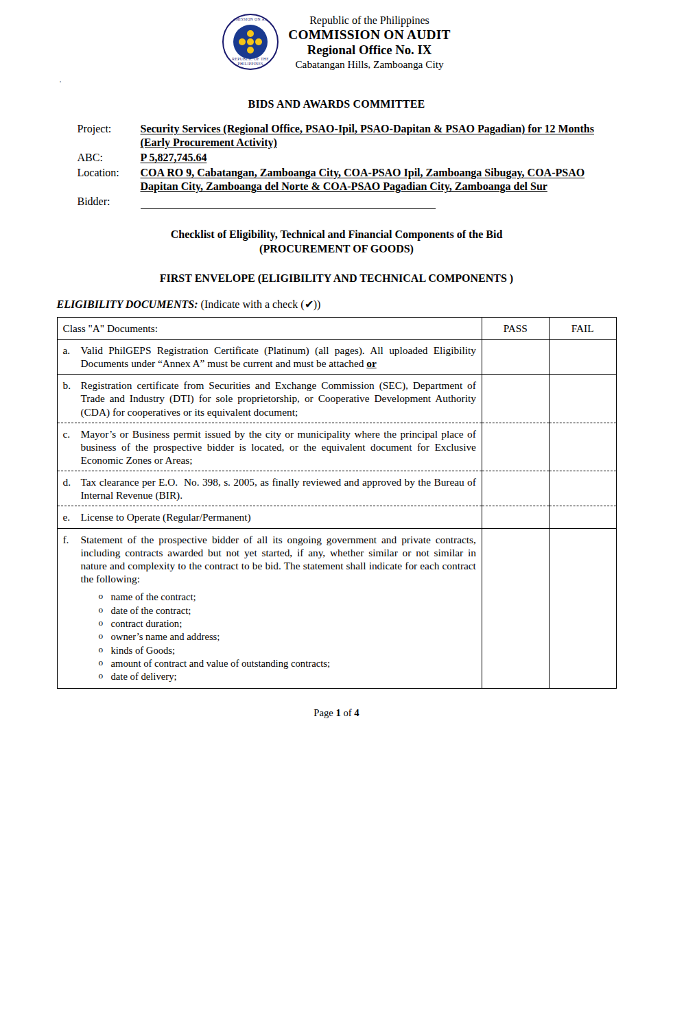COMMISSION ON AUDIT REPUBLIC OF THE PHILIPPINES
Republic of the Philippines
COMMISSION ON AUDIT
Regional Office No. IX
Cabatangan Hills, Zamboanga City
.
BIDS AND AWARDS COMMITTEE
| Project: | Security Services (Regional Office, PSAO-Ipil, PSAO-Dapitan & PSAO Pagadian) for 12 Months (Early Procurement Activity) |
| ABC: | P 5,827,745.64 |
| Location: | COA RO 9, Cabatangan, Zamboanga City, COA-PSAO Ipil, Zamboanga Sibugay, COA-PSAO Dapitan City, Zamboanga del Norte & COA-PSAO Pagadian City, Zamboanga del Sur |
| Bidder: | |
Checklist of Eligibility, Technical and Financial Components of the Bid
(PROCUREMENT OF GOODS)
FIRST ENVELOPE (ELIGIBILITY AND TECHNICAL COMPONENTS )
ELIGIBILITY DOCUMENTS: (Indicate with a check (✔))
| Class "A" Documents: | PASS | FAIL |
| --- | --- | --- |
| a. Valid PhilGEPS Registration Certificate (Platinum) (all pages). All uploaded Eligibility Documents under “Annex A” must be current and must be attached or | | |
| b. Registration certificate from Securities and Exchange Commission (SEC), Department of Trade and Industry (DTI) for sole proprietorship, or Cooperative Development Authority (CDA) for cooperatives or its equivalent document; | | |
| c. Mayor’s or Business permit issued by the city or municipality where the principal place of business of the prospective bidder is located, or the equivalent document for Exclusive Economic Zones or Areas; | | |
| d. Tax clearance per E.O. No. 398, s. 2005, as finally reviewed and approved by the Bureau of Internal Revenue (BIR). | | |
| e. License to Operate (Regular/Permanent) | | |
| f. Statement of the prospective bidder of all its ongoing government and private contracts, including contracts awarded but not yet started, if any, whether similar or not similar in nature and complexity to the contract to be bid. The statement shall indicate for each contract the following: name of the contract; date of the contract; contract duration; owner’s name and address; kinds of Goods; amount of contract and value of outstanding contracts; date of delivery; | | |
Page 1 of 4